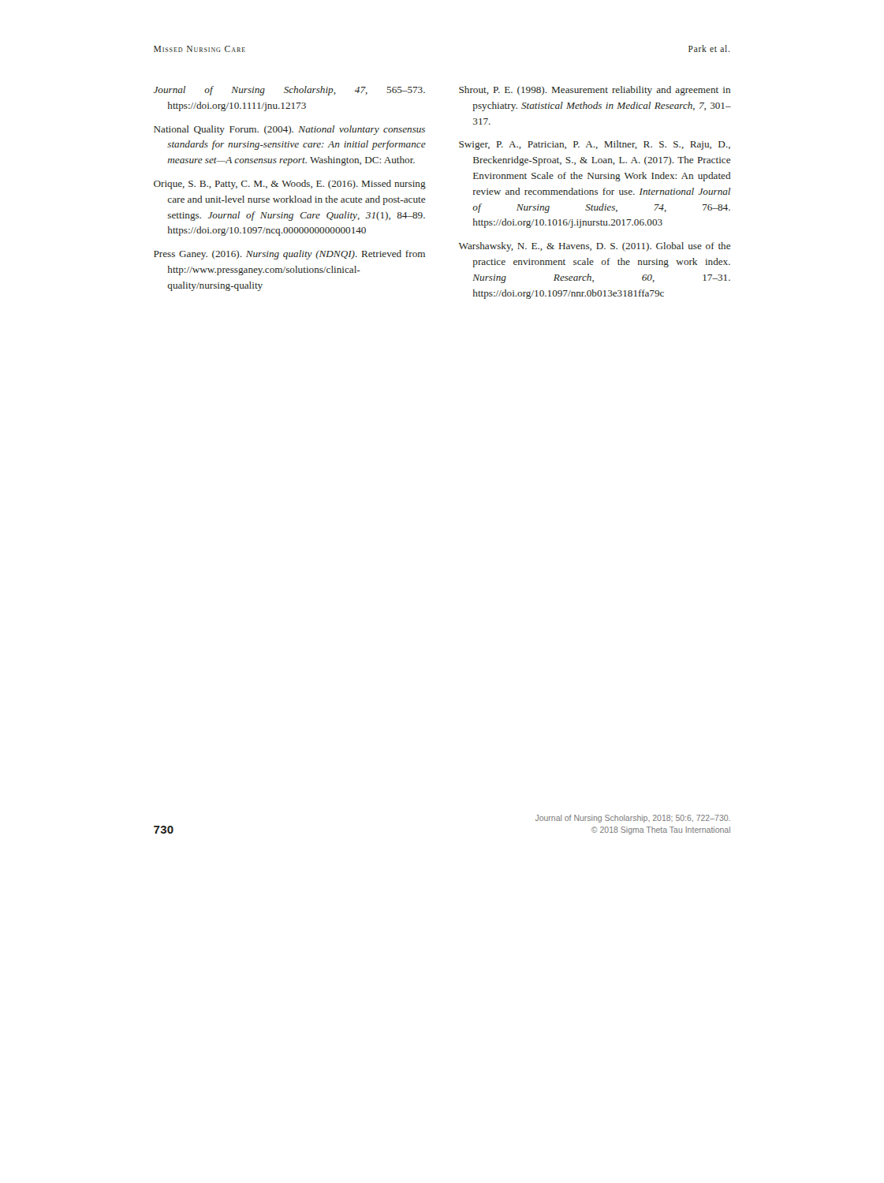Missed Nursing Care
Park et al.
Journal of Nursing Scholarship, 47, 565–573. https://doi.org/10.1111/jnu.12173
National Quality Forum. (2004). National voluntary consensus standards for nursing-sensitive care: An initial performance measure set—A consensus report. Washington, DC: Author.
Orique, S. B., Patty, C. M., & Woods, E. (2016). Missed nursing care and unit-level nurse workload in the acute and post-acute settings. Journal of Nursing Care Quality, 31(1), 84–89. https://doi.org/10.1097/ncq.0000000000000140
Press Ganey. (2016). Nursing quality (NDNQI). Retrieved from http://www.pressganey.com/solutions/clinical-quality/nursing-quality
Shrout, P. E. (1998). Measurement reliability and agreement in psychiatry. Statistical Methods in Medical Research, 7, 301–317.
Swiger, P. A., Patrician, P. A., Miltner, R. S. S., Raju, D., Breckenridge-Sproat, S., & Loan, L. A. (2017). The Practice Environment Scale of the Nursing Work Index: An updated review and recommendations for use. International Journal of Nursing Studies, 74, 76–84. https://doi.org/10.1016/j.ijnurstu.2017.06.003
Warshawsky, N. E., & Havens, D. S. (2011). Global use of the practice environment scale of the nursing work index. Nursing Research, 60, 17–31. https://doi.org/10.1097/nnr.0b013e3181ffa79c
730
Journal of Nursing Scholarship, 2018; 50:6, 722–730. © 2018 Sigma Theta Tau International